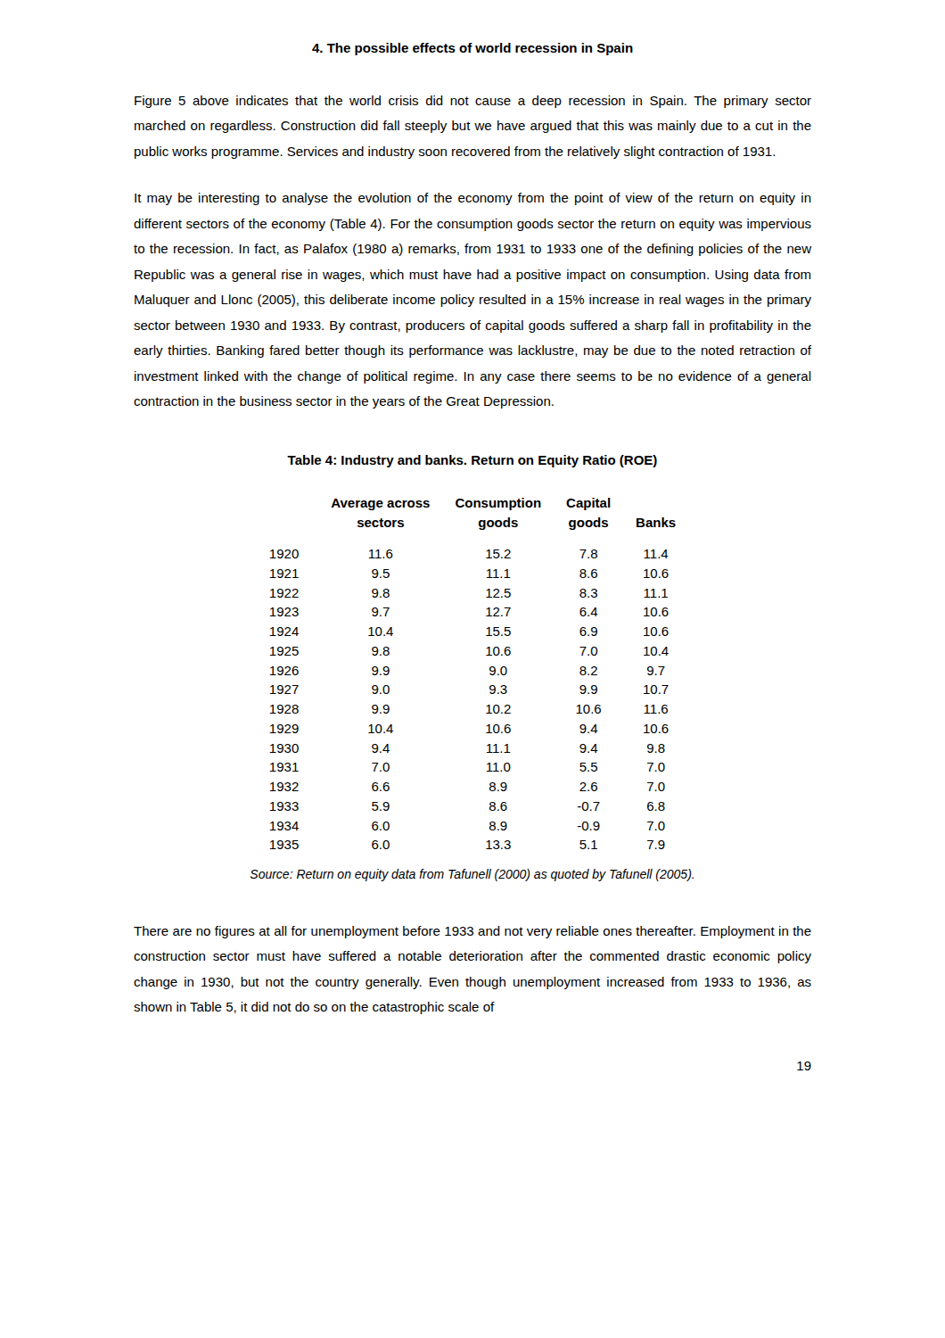4. The possible effects of world recession in Spain
Figure 5 above indicates that the world crisis did not cause a deep recession in Spain. The primary sector marched on regardless. Construction did fall steeply but we have argued that this was mainly due to a cut in the public works programme. Services and industry soon recovered from the relatively slight contraction of 1931.
It may be interesting to analyse the evolution of the economy from the point of view of the return on equity in different sectors of the economy (Table 4). For the consumption goods sector the return on equity was impervious to the recession. In fact, as Palafox (1980 a) remarks, from 1931 to 1933 one of the defining policies of the new Republic was a general rise in wages, which must have had a positive impact on consumption. Using data from Maluquer and Llonc (2005), this deliberate income policy resulted in a 15% increase in real wages in the primary sector between 1930 and 1933. By contrast, producers of capital goods suffered a sharp fall in profitability in the early thirties. Banking fared better though its performance was lacklustre, may be due to the noted retraction of investment linked with the change of political regime. In any case there seems to be no evidence of a general contraction in the business sector in the years of the Great Depression.
Table 4: Industry and banks. Return on Equity Ratio (ROE)
| | Average across sectors | Consumption goods | Capital goods | Banks |
| --- | --- | --- | --- | --- |
| 1920 | 11.6 | 15.2 | 7.8 | 11.4 |
| 1921 | 9.5 | 11.1 | 8.6 | 10.6 |
| 1922 | 9.8 | 12.5 | 8.3 | 11.1 |
| 1923 | 9.7 | 12.7 | 6.4 | 10.6 |
| 1924 | 10.4 | 15.5 | 6.9 | 10.6 |
| 1925 | 9.8 | 10.6 | 7.0 | 10.4 |
| 1926 | 9.9 | 9.0 | 8.2 | 9.7 |
| 1927 | 9.0 | 9.3 | 9.9 | 10.7 |
| 1928 | 9.9 | 10.2 | 10.6 | 11.6 |
| 1929 | 10.4 | 10.6 | 9.4 | 10.6 |
| 1930 | 9.4 | 11.1 | 9.4 | 9.8 |
| 1931 | 7.0 | 11.0 | 5.5 | 7.0 |
| 1932 | 6.6 | 8.9 | 2.6 | 7.0 |
| 1933 | 5.9 | 8.6 | -0.7 | 6.8 |
| 1934 | 6.0 | 8.9 | -0.9 | 7.0 |
| 1935 | 6.0 | 13.3 | 5.1 | 7.9 |
Source: Return on equity data from Tafunell (2000) as quoted by Tafunell (2005).
There are no figures at all for unemployment before 1933 and not very reliable ones thereafter. Employment in the construction sector must have suffered a notable deterioration after the commented drastic economic policy change in 1930, but not the country generally. Even though unemployment increased from 1933 to 1936, as shown in Table 5, it did not do so on the catastrophic scale of
19